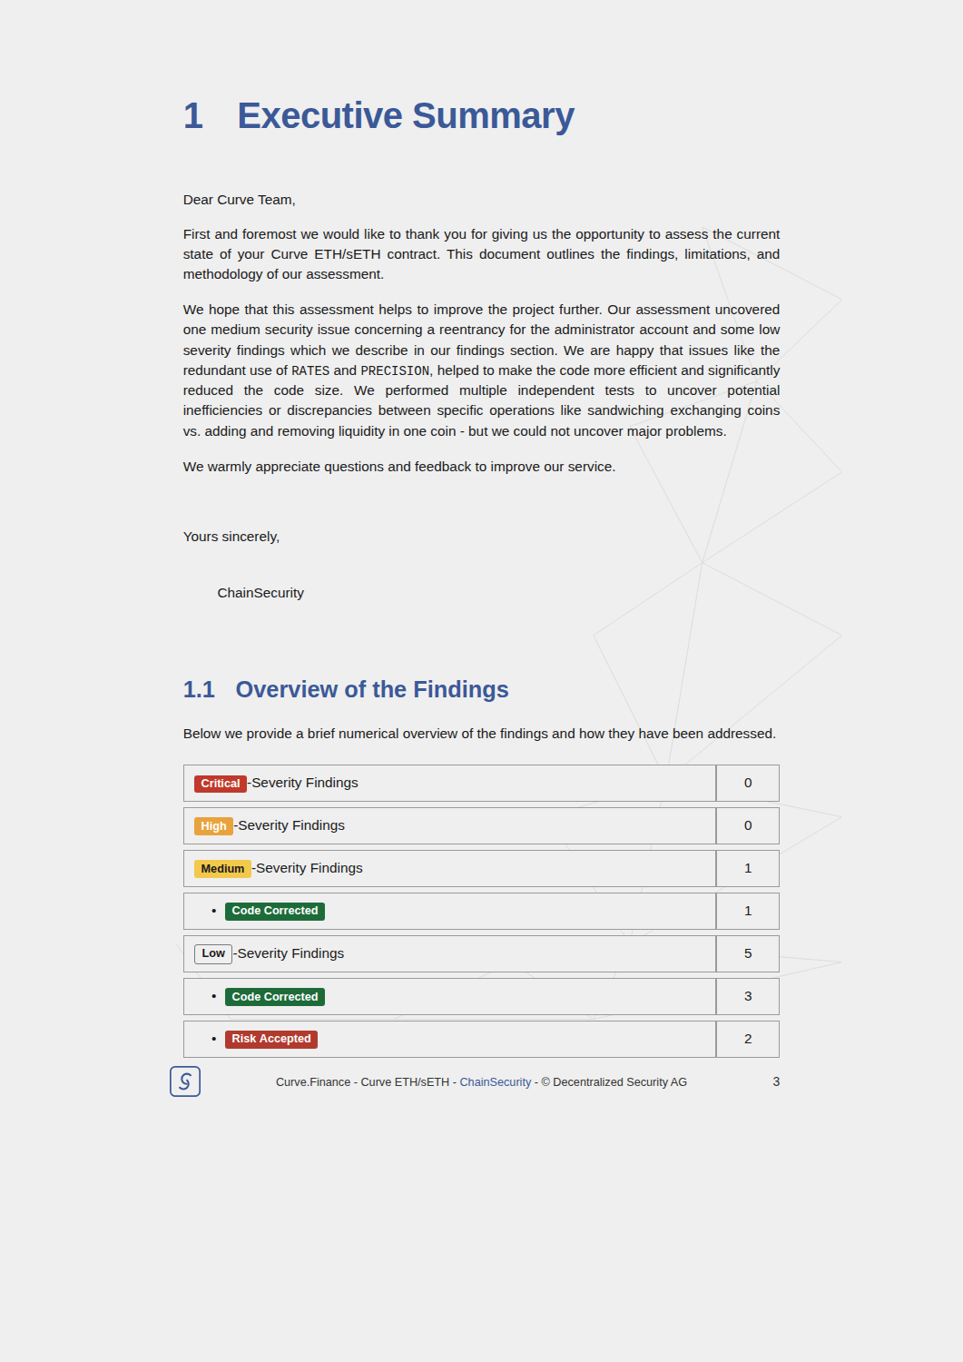1 Executive Summary
Dear Curve Team,
First and foremost we would like to thank you for giving us the opportunity to assess the current state of your Curve ETH/sETH contract. This document outlines the findings, limitations, and methodology of our assessment.
We hope that this assessment helps to improve the project further. Our assessment uncovered one medium security issue concerning a reentrancy for the administrator account and some low severity findings which we describe in our findings section. We are happy that issues like the redundant use of RATES and PRECISION, helped to make the code more efficient and significantly reduced the code size. We performed multiple independent tests to uncover potential inefficiencies or discrepancies between specific operations like sandwiching exchanging coins vs. adding and removing liquidity in one coin - but we could not uncover major problems.
We warmly appreciate questions and feedback to improve our service.
Yours sincerely,
ChainSecurity
1.1 Overview of the Findings
Below we provide a brief numerical overview of the findings and how they have been addressed.
| Critical -Severity Findings | 0 |
| High -Severity Findings | 0 |
| Medium -Severity Findings | 1 |
| • Code Corrected | 1 |
| Low -Severity Findings | 5 |
| • Code Corrected | 3 |
| • Risk Accepted | 2 |
Curve.Finance - Curve ETH/sETH - ChainSecurity - © Decentralized Security AG 3